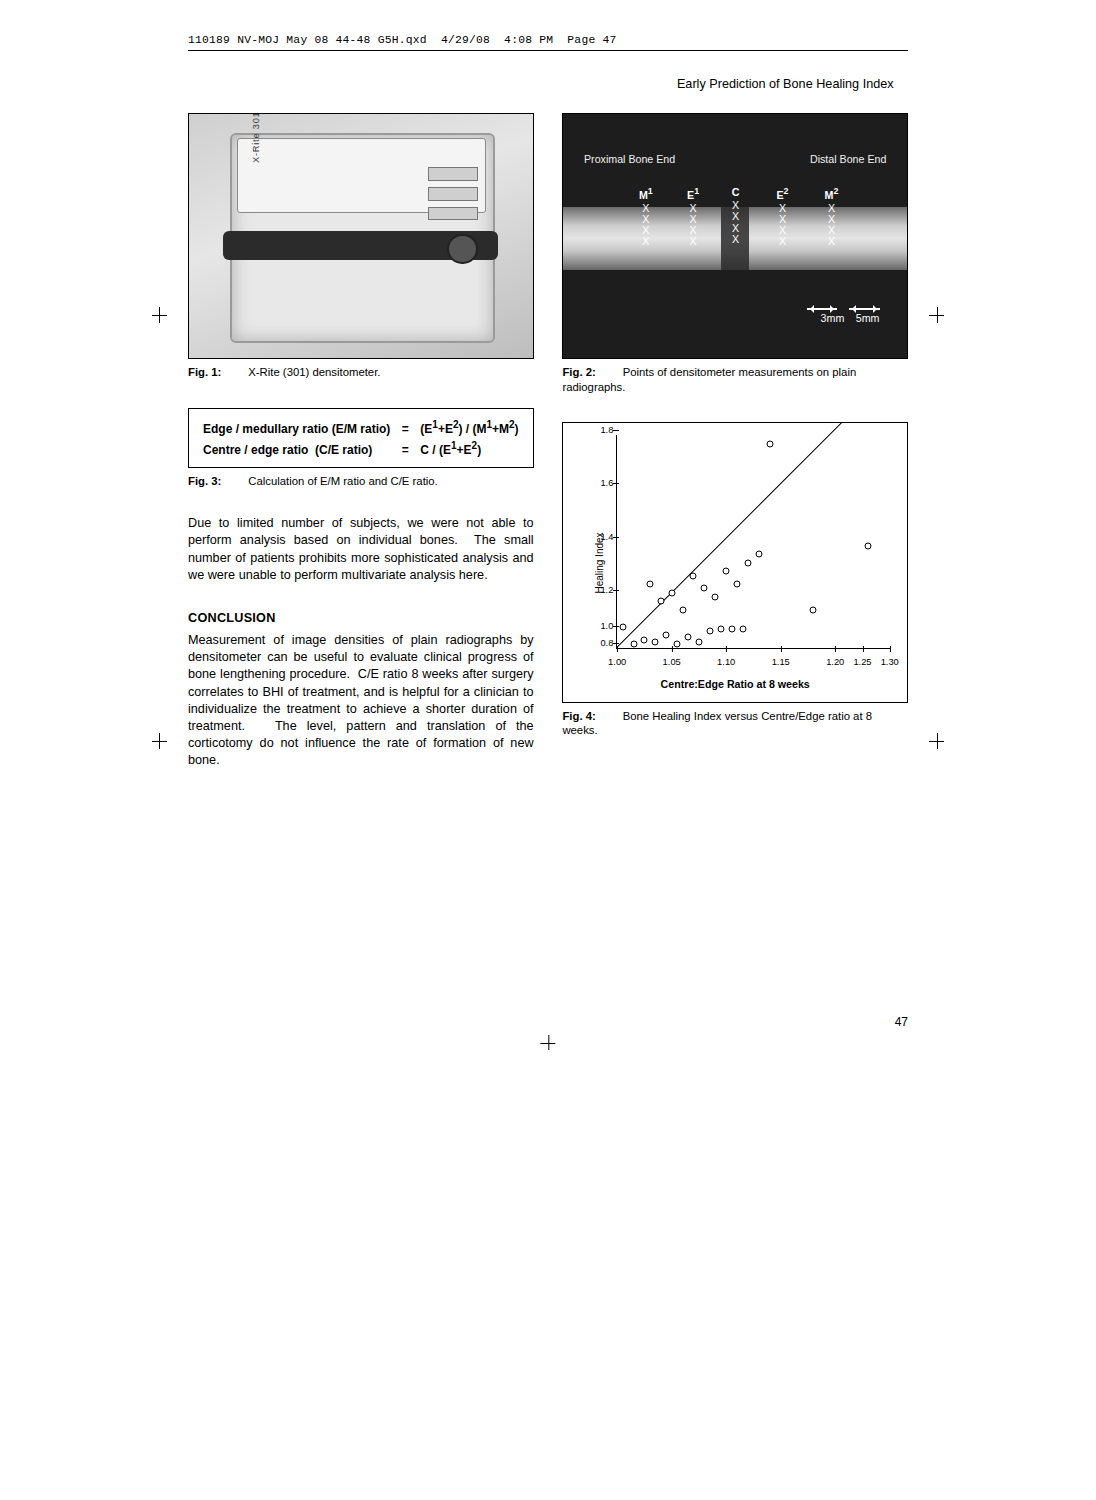110189 NV-MOJ May 08 44-48 G5H.qxd 4/29/08 4:08 PM Page 47
Early Prediction of Bone Healing Index
X-Rite 301
Fig. 1: X-Rite (301) densitometer.
| Edge / medullary ratio (E/M ratio) | = | (E 1 +E 2 ) / (M 1 +M 2 ) |
| Centre / edge ratio (C/E ratio) | = | C / (E 1 +E 2 ) |
Fig. 3: Calculation of E/M ratio and C/E ratio.
Due to limited number of subjects, we were not able to perform analysis based on individual bones. The small number of patients prohibits more sophisticated analysis and we were unable to perform multivariate analysis here.
CONCLUSION
Measurement of image densities of plain radiographs by densitometer can be useful to evaluate clinical progress of bone lengthening procedure. C/E ratio 8 weeks after surgery correlates to BHI of treatment, and is helpful for a clinician to individualize the treatment to achieve a shorter duration of treatment. The level, pattern and translation of the corticotomy do not influence the rate of formation of new bone.
Proximal Bone End
Distal Bone End
M1 X
X
X
X
E1 X
X
X
X
CX
X
X
X
E2 X
X
X
X
M2 X
X
X
X
3mm 5mm
Fig. 2: Points of densitometer measurements on plain radiographs.
Healing Index
1.8
1.6
1.4
1.2
1.0
0.8
1.00
1.05
1.10
1.15
1.20
1.25
1.30
Centre:Edge Ratio at 8 weeks
Fig. 4: Bone Healing Index versus Centre/Edge ratio at 8 weeks.
47